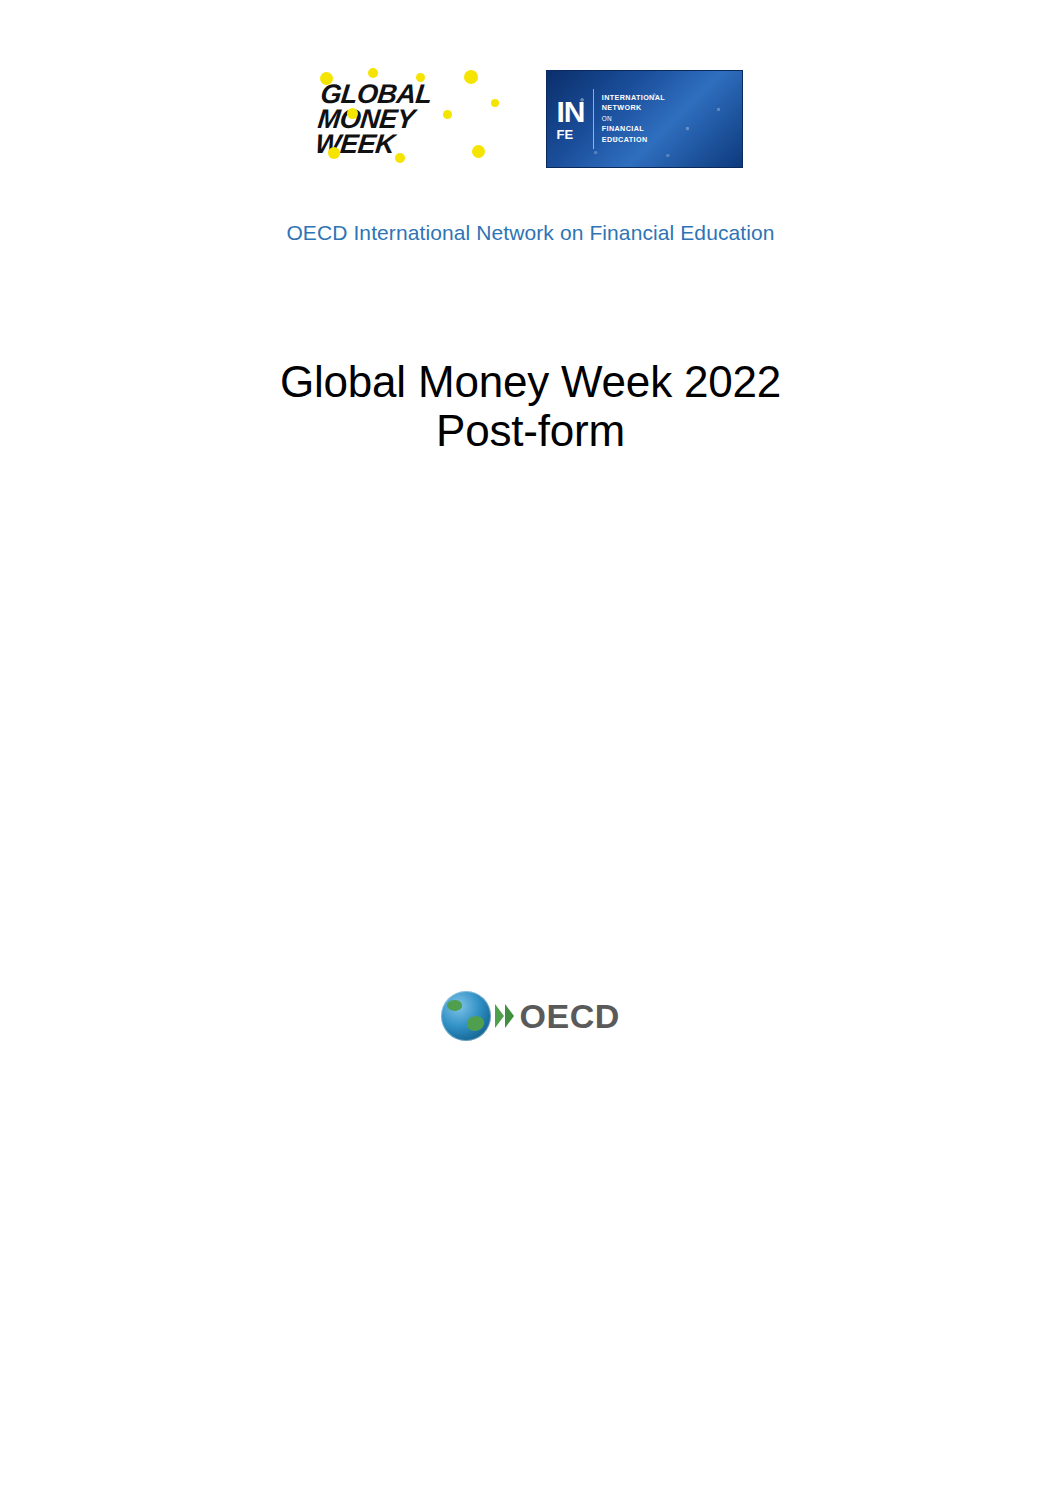GLOBAL MONEY WEEK
INFE
INTERNATIONAL
NETWORK
ON
FINANCIAL
EDUCATION
OECD International Network on Financial Education
Global Money Week 2022
Post-form
OECD